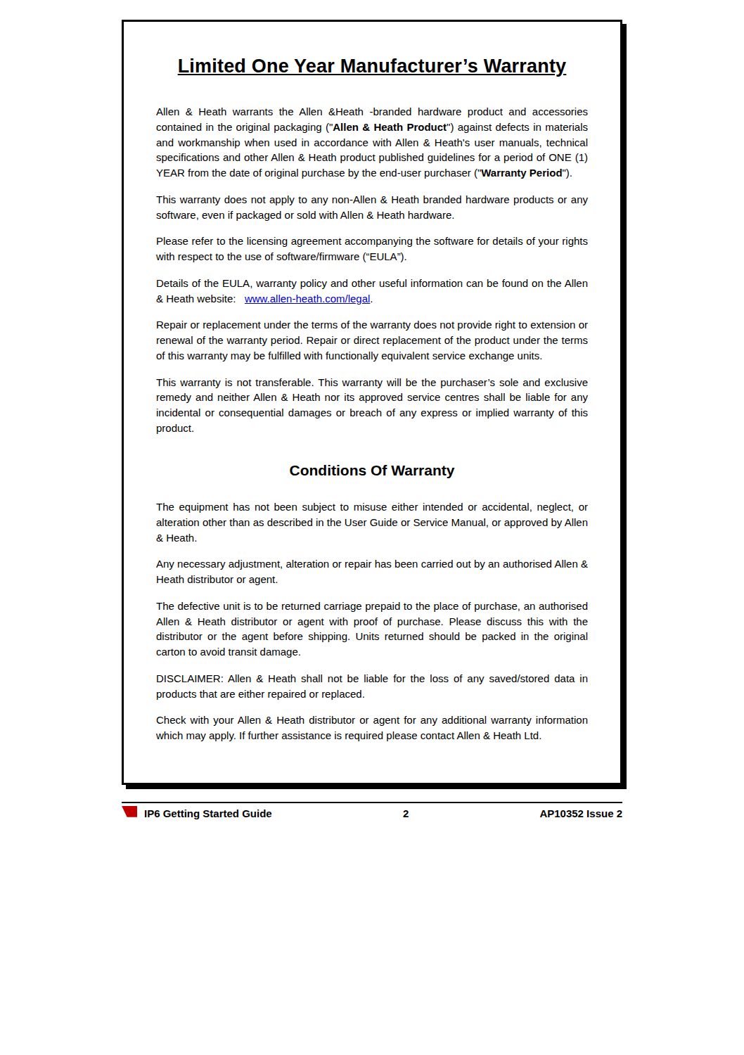Limited One Year Manufacturer’s Warranty
Allen & Heath warrants the Allen &Heath -branded hardware product and accessories contained in the original packaging ("Allen & Heath Product") against defects in materials and workmanship when used in accordance with Allen & Heath's user manuals, technical specifications and other Allen & Heath product published guidelines for a period of ONE (1) YEAR from the date of original purchase by the end-user purchaser ("Warranty Period").
This warranty does not apply to any non-Allen & Heath branded hardware products or any software, even if packaged or sold with Allen & Heath hardware.
Please refer to the licensing agreement accompanying the software for details of your rights with respect to the use of software/firmware (“EULA”).
Details of the EULA, warranty policy and other useful information can be found on the Allen & Heath website: www.allen-heath.com/legal.
Repair or replacement under the terms of the warranty does not provide right to extension or renewal of the warranty period. Repair or direct replacement of the product under the terms of this warranty may be fulfilled with functionally equivalent service exchange units.
This warranty is not transferable. This warranty will be the purchaser’s sole and exclusive remedy and neither Allen & Heath nor its approved service centres shall be liable for any incidental or consequential damages or breach of any express or implied warranty of this product.
Conditions Of Warranty
The equipment has not been subject to misuse either intended or accidental, neglect, or alteration other than as described in the User Guide or Service Manual, or approved by Allen & Heath.
Any necessary adjustment, alteration or repair has been carried out by an authorised Allen & Heath distributor or agent.
The defective unit is to be returned carriage prepaid to the place of purchase, an authorised Allen & Heath distributor or agent with proof of purchase. Please discuss this with the distributor or the agent before shipping. Units returned should be packed in the original carton to avoid transit damage.
DISCLAIMER: Allen & Heath shall not be liable for the loss of any saved/stored data in products that are either repaired or replaced.
Check with your Allen & Heath distributor or agent for any additional warranty information which may apply. If further assistance is required please contact Allen & Heath Ltd.
IP6 Getting Started Guide 2 AP10352 Issue 2